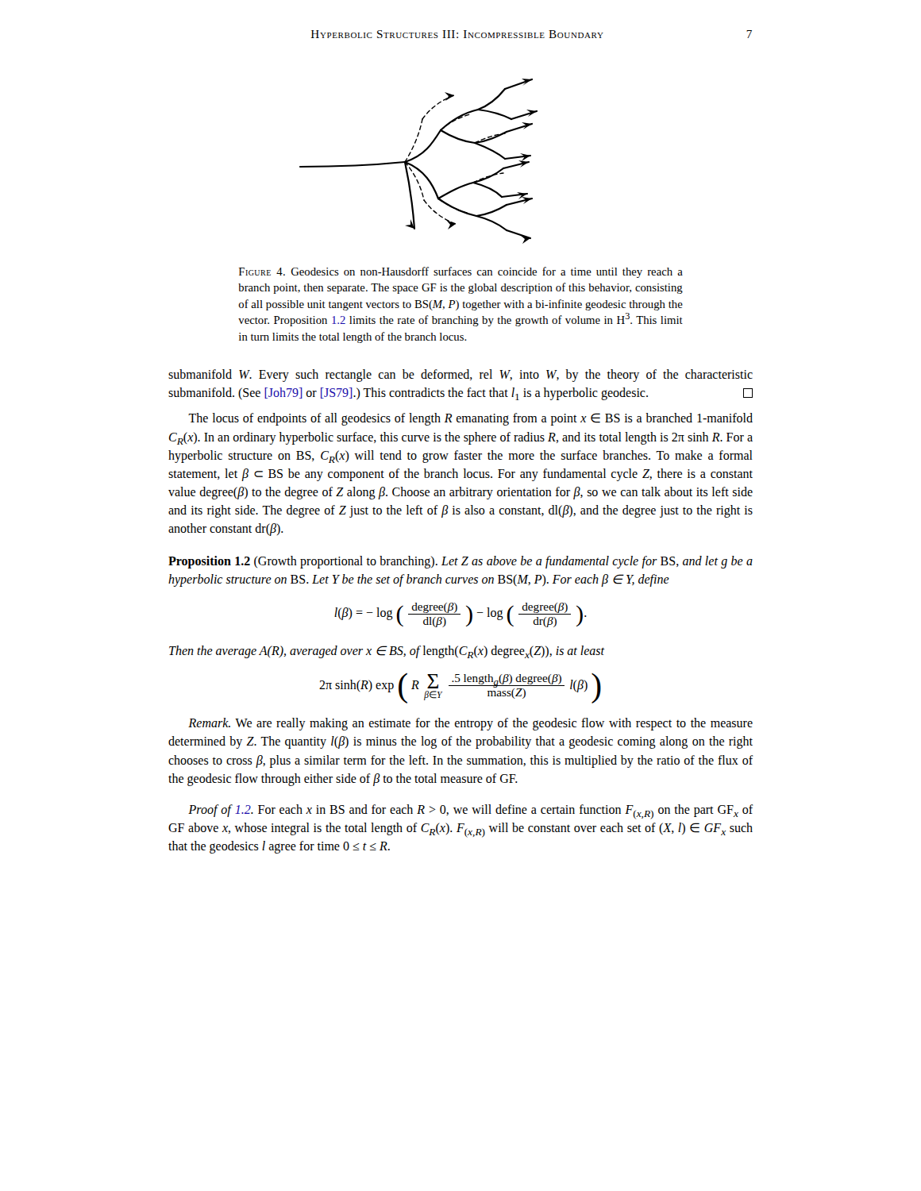Hyperbolic Structures III: Incompressible Boundary 7
Figure 4. Geodesics on non-Hausdorff surfaces can coincide for a time until they reach a branch point, then separate. The space GF is the global description of this behavior, consisting of all possible unit tangent vectors to BS(M, P) together with a bi-infinite geodesic through the vector. Proposition 1.2 limits the rate of branching by the growth of volume in H3. This limit in turn limits the total length of the branch locus.
submanifold W. Every such rectangle can be deformed, rel W, into W, by the theory of the characteristic submanifold. (See [Joh79] or [JS79].) This contradicts the fact that l1 is a hyperbolic geodesic.
The locus of endpoints of all geodesics of length R emanating from a point x ∈ BS is a branched 1-manifold CR(x). In an ordinary hyperbolic surface, this curve is the sphere of radius R, and its total length is 2π sinh R. For a hyperbolic structure on BS, CR(x) will tend to grow faster the more the surface branches. To make a formal statement, let β ⊂ BS be any component of the branch locus. For any fundamental cycle Z, there is a constant value degree(β) to the degree of Z along β. Choose an arbitrary orientation for β, so we can talk about its left side and its right side. The degree of Z just to the left of β is also a constant, dl(β), and the degree just to the right is another constant dr(β).
Proposition 1.2 (Growth proportional to branching). Let Z as above be a fundamental cycle for BS, and let g be a hyperbolic structure on BS. Let Y be the set of branch curves on BS(M, P). For each β ∈ Y, define
l(β) = − log ( degree(β) dl(β) ) − log ( degree(β) dr(β) ).
Then the average A(R), averaged over x ∈ BS, of length(CR(x) degreex(Z)), is at least
2π sinh(R) exp ( R Σβ∈Y .5 lengthg(β) degree(β) mass(Z) l(β) )
Remark. We are really making an estimate for the entropy of the geodesic flow with respect to the measure determined by Z. The quantity l(β) is minus the log of the probability that a geodesic coming along on the right chooses to cross β, plus a similar term for the left. In the summation, this is multiplied by the ratio of the flux of the geodesic flow through either side of β to the total measure of GF.
Proof of 1.2. For each x in BS and for each R > 0, we will define a certain function F(x,R) on the part GFx of GF above x, whose integral is the total length of CR(x). F(x,R) will be constant over each set of (X, l) ∈ GFx such that the geodesics l agree for time 0 ≤ t ≤ R.